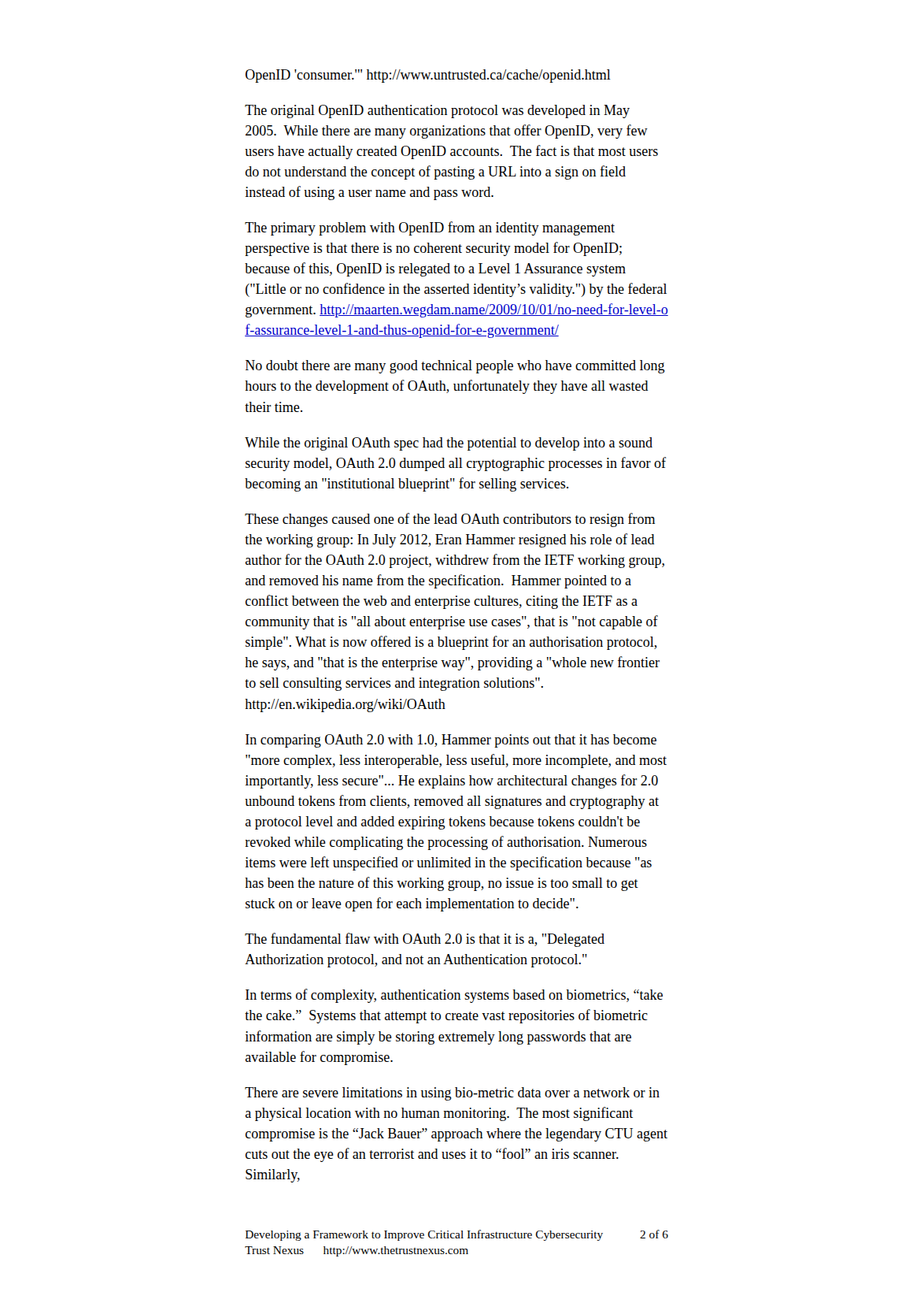OpenID 'consumer.'" http://www.untrusted.ca/cache/openid.html
The original OpenID authentication protocol was developed in May 2005. While there are many organizations that offer OpenID, very few users have actually created OpenID accounts. The fact is that most users do not understand the concept of pasting a URL into a sign on field instead of using a user name and pass word.
The primary problem with OpenID from an identity management perspective is that there is no coherent security model for OpenID; because of this, OpenID is relegated to a Level 1 Assurance system ("Little or no confidence in the asserted identity’s validity.") by the federal government. http://maarten.wegdam.name/2009/10/01/no-need-for-level-of-assurance-level-1-and-thus-openid-for-e-government/
No doubt there are many good technical people who have committed long hours to the development of OAuth, unfortunately they have all wasted their time.
While the original OAuth spec had the potential to develop into a sound security model, OAuth 2.0 dumped all cryptographic processes in favor of becoming an "institutional blueprint" for selling services.
These changes caused one of the lead OAuth contributors to resign from the working group: In July 2012, Eran Hammer resigned his role of lead author for the OAuth 2.0 project, withdrew from the IETF working group, and removed his name from the specification. Hammer pointed to a conflict between the web and enterprise cultures, citing the IETF as a community that is "all about enterprise use cases", that is "not capable of simple". What is now offered is a blueprint for an authorisation protocol, he says, and "that is the enterprise way", providing a "whole new frontier to sell consulting services and integration solutions". http://en.wikipedia.org/wiki/OAuth
In comparing OAuth 2.0 with 1.0, Hammer points out that it has become "more complex, less interoperable, less useful, more incomplete, and most importantly, less secure"... He explains how architectural changes for 2.0 unbound tokens from clients, removed all signatures and cryptography at a protocol level and added expiring tokens because tokens couldn't be revoked while complicating the processing of authorisation. Numerous items were left unspecified or unlimited in the specification because "as has been the nature of this working group, no issue is too small to get stuck on or leave open for each implementation to decide".
The fundamental flaw with OAuth 2.0 is that it is a, "Delegated Authorization protocol, and not an Authentication protocol."
In terms of complexity, authentication systems based on biometrics, “take the cake.” Systems that attempt to create vast repositories of biometric information are simply be storing extremely long passwords that are available for compromise.
There are severe limitations in using bio-metric data over a network or in a physical location with no human monitoring. The most significant compromise is the “Jack Bauer” approach where the legendary CTU agent cuts out the eye of an terrorist and uses it to “fool” an iris scanner. Similarly,
Developing a Framework to Improve Critical Infrastructure Cybersecurity
Trust Nexushttp://www.thetrustnexus.com
2 of 6